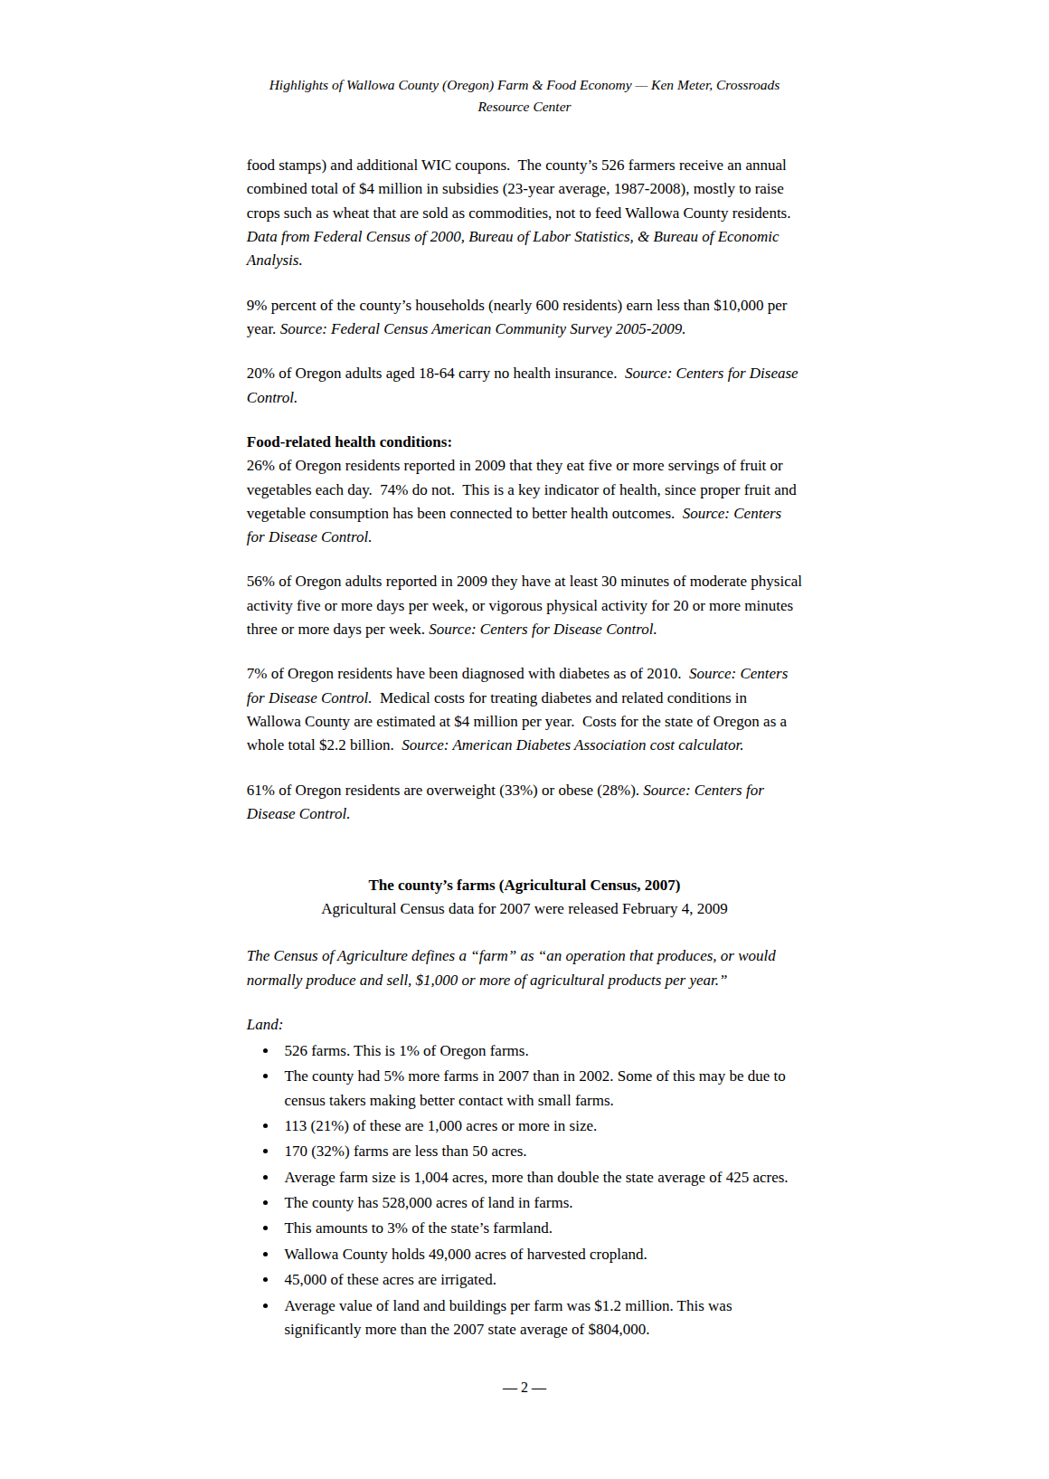Highlights of Wallowa County (Oregon) Farm & Food Economy — Ken Meter, Crossroads Resource Center
food stamps) and additional WIC coupons. The county’s 526 farmers receive an annual combined total of $4 million in subsidies (23-year average, 1987-2008), mostly to raise crops such as wheat that are sold as commodities, not to feed Wallowa County residents. Data from Federal Census of 2000, Bureau of Labor Statistics, & Bureau of Economic Analysis.
9% percent of the county’s households (nearly 600 residents) earn less than $10,000 per year. Source: Federal Census American Community Survey 2005-2009.
20% of Oregon adults aged 18-64 carry no health insurance. Source: Centers for Disease Control.
Food-related health conditions:
26% of Oregon residents reported in 2009 that they eat five or more servings of fruit or vegetables each day. 74% do not. This is a key indicator of health, since proper fruit and vegetable consumption has been connected to better health outcomes. Source: Centers for Disease Control.
56% of Oregon adults reported in 2009 they have at least 30 minutes of moderate physical activity five or more days per week, or vigorous physical activity for 20 or more minutes three or more days per week. Source: Centers for Disease Control.
7% of Oregon residents have been diagnosed with diabetes as of 2010. Source: Centers for Disease Control. Medical costs for treating diabetes and related conditions in Wallowa County are estimated at $4 million per year. Costs for the state of Oregon as a whole total $2.2 billion. Source: American Diabetes Association cost calculator.
61% of Oregon residents are overweight (33%) or obese (28%). Source: Centers for Disease Control.
The county’s farms (Agricultural Census, 2007)
Agricultural Census data for 2007 were released February 4, 2009
The Census of Agriculture defines a “farm” as “an operation that produces, or would normally produce and sell, $1,000 or more of agricultural products per year.”
Land:
526 farms. This is 1% of Oregon farms.
The county had 5% more farms in 2007 than in 2002. Some of this may be due to census takers making better contact with small farms.
113 (21%) of these are 1,000 acres or more in size.
170 (32%) farms are less than 50 acres.
Average farm size is 1,004 acres, more than double the state average of 425 acres.
The county has 528,000 acres of land in farms.
This amounts to 3% of the state’s farmland.
Wallowa County holds 49,000 acres of harvested cropland.
45,000 of these acres are irrigated.
Average value of land and buildings per farm was $1.2 million. This was significantly more than the 2007 state average of $804,000.
— 2 —